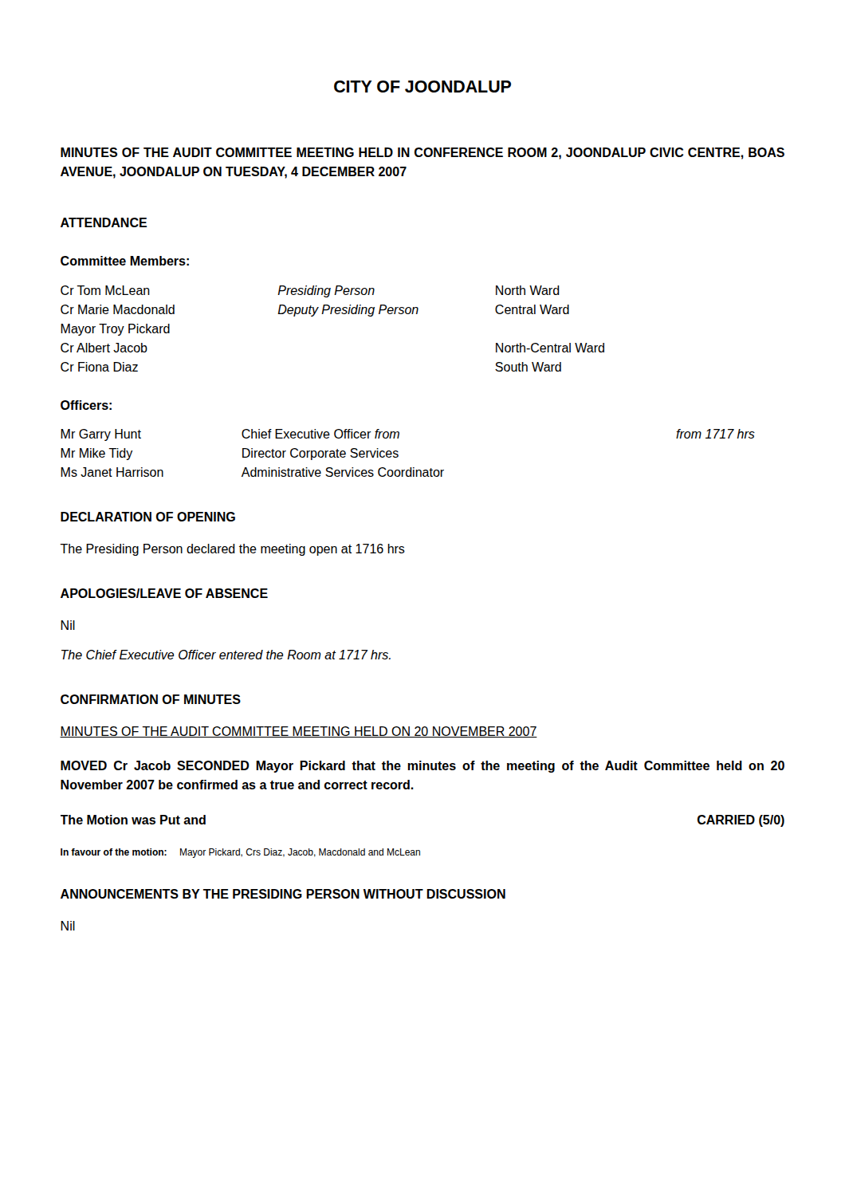CITY OF JOONDALUP
Minutes of the Audit Committee Meeting held in Conference Room 2, Joondalup Civic Centre, Boas Avenue, Joondalup on Tuesday, 4 December 2007
Attendance
Committee Members:
| Cr Tom McLean | Presiding Person | North Ward |
| Cr Marie Macdonald | Deputy Presiding Person | Central Ward |
| Mayor Troy Pickard | | |
| Cr Albert Jacob | | North-Central Ward |
| Cr Fiona Diaz | | South Ward |
Officers:
| Mr Garry Hunt | Chief Executive Officer from | | from 1717 hrs |
| Mr Mike Tidy | Director Corporate Services | | |
| Ms Janet Harrison | Administrative Services Coordinator | | |
Declaration of Opening
The Presiding Person declared the meeting open at 1716 hrs
Apologies/Leave of Absence
Nil
The Chief Executive Officer entered the Room at 1717 hrs.
Confirmation of Minutes
MINUTES OF THE AUDIT COMMITTEE MEETING HELD ON 20 NOVEMBER 2007
MOVED Cr Jacob SECONDED Mayor Pickard that the minutes of the meeting of the Audit Committee held on 20 November 2007 be confirmed as a true and correct record.
The Motion was Put and CARRIED (5/0)
In favour of the motion: Mayor Pickard, Crs Diaz, Jacob, Macdonald and McLean
Announcements by the Presiding Person without Discussion
Nil